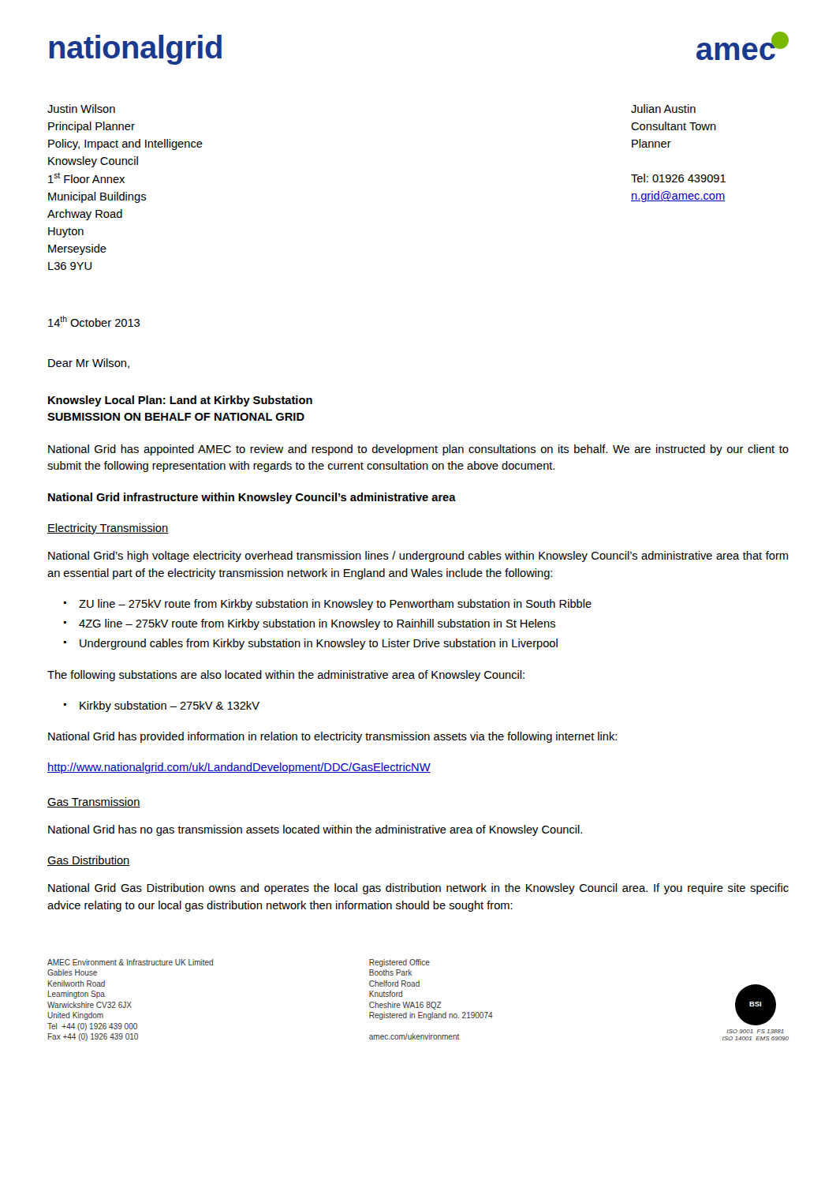nationalgrid
amec
Justin Wilson
Principal Planner
Policy, Impact and Intelligence
Knowsley Council
1st Floor Annex
Municipal Buildings
Archway Road
Huyton
Merseyside
L36 9YU
Julian Austin
Consultant Town
Planner
Tel: 01926 439091
n.grid@amec.com
14th October 2013
Dear Mr Wilson,
Knowsley Local Plan: Land at Kirkby Substation
SUBMISSION ON BEHALF OF NATIONAL GRID
National Grid has appointed AMEC to review and respond to development plan consultations on its behalf. We are instructed by our client to submit the following representation with regards to the current consultation on the above document.
National Grid infrastructure within Knowsley Council’s administrative area
Electricity Transmission
National Grid’s high voltage electricity overhead transmission lines / underground cables within Knowsley Council’s administrative area that form an essential part of the electricity transmission network in England and Wales include the following:
ZU line – 275kV route from Kirkby substation in Knowsley to Penwortham substation in South Ribble
4ZG line – 275kV route from Kirkby substation in Knowsley to Rainhill substation in St Helens
Underground cables from Kirkby substation in Knowsley to Lister Drive substation in Liverpool
The following substations are also located within the administrative area of Knowsley Council:
Kirkby substation – 275kV & 132kV
National Grid has provided information in relation to electricity transmission assets via the following internet link:
http://www.nationalgrid.com/uk/LandandDevelopment/DDC/GasElectricNW
Gas Transmission
National Grid has no gas transmission assets located within the administrative area of Knowsley Council.
Gas Distribution
National Grid Gas Distribution owns and operates the local gas distribution network in the Knowsley Council area. If you require site specific advice relating to our local gas distribution network then information should be sought from:
AMEC Environment & Infrastructure UK Limited
Gables House
Kenilworth Road
Leamington Spa
Warwickshire CV32 6JX
United Kingdom
Tel +44 (0) 1926 439 000
Fax +44 (0) 1926 439 010
Registered Office
Booths Park
Chelford Road
Knutsford
Cheshire WA16 8QZ
Registered in England no. 2190074
amec.com/ukenvironment
BSI
ISO 9001 FS 13881
ISO 14001 EMS 69090